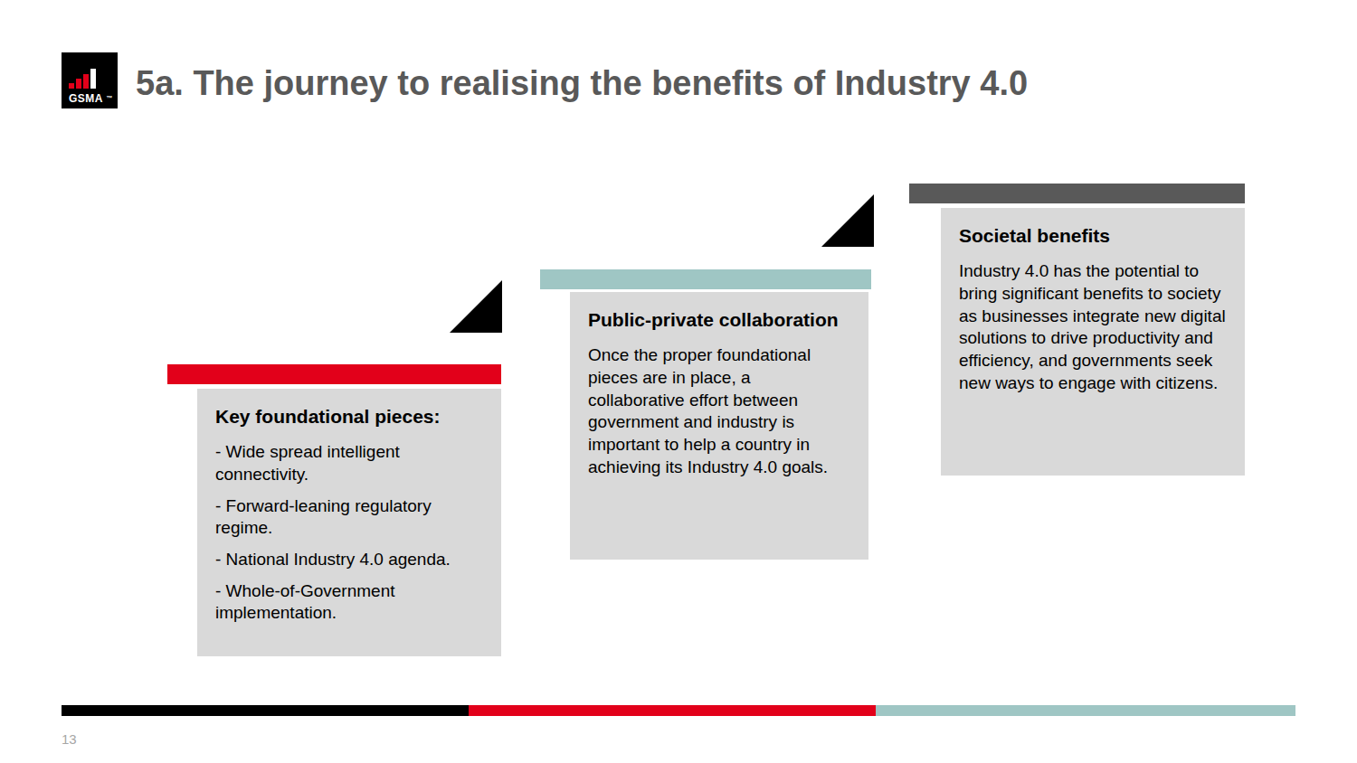GSMA
™
5a. The journey to realising the benefits of Industry 4.0
Societal benefits
Industry 4.0 has the potential to bring significant benefits to society as businesses integrate new digital solutions to drive productivity and efficiency, and governments seek new ways to engage with citizens.
Public-private collaboration
Once the proper foundational pieces are in place, a collaborative effort between government and industry is important to help a country in achieving its Industry 4.0 goals.
Key foundational pieces:
- Wide spread intelligent connectivity.
- Forward-leaning regulatory regime.
- National Industry 4.0 agenda.
- Whole-of-Government implementation.
13